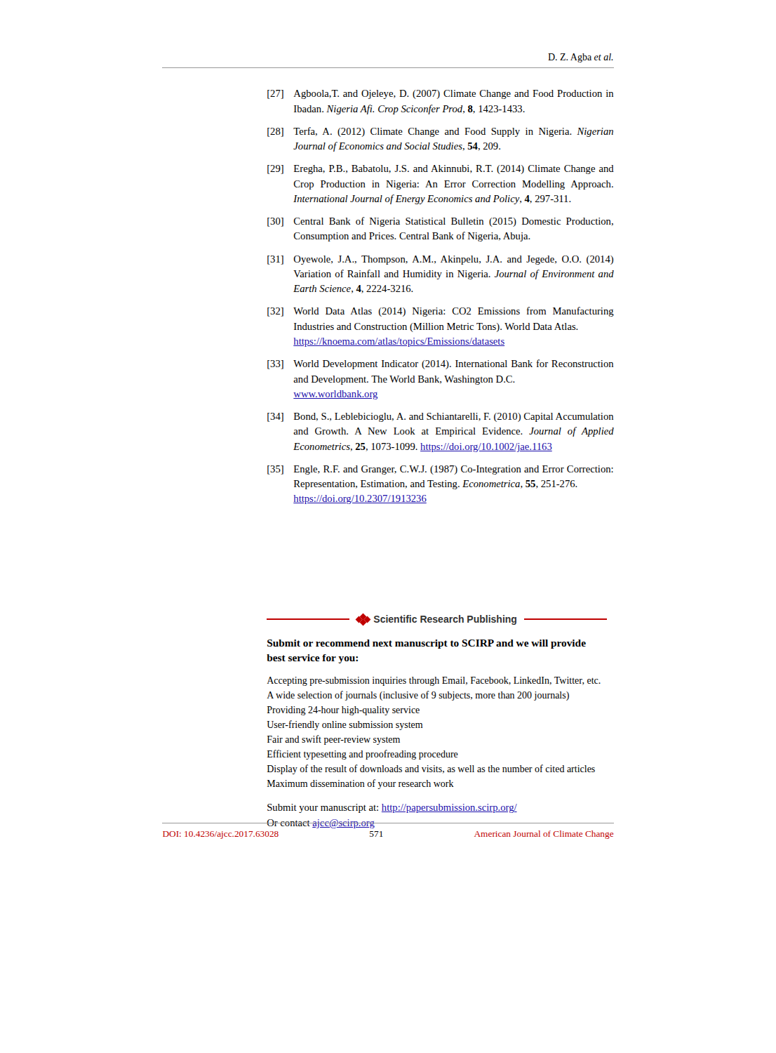D. Z. Agba et al.
[27] Agboola,T. and Ojeleye, D. (2007) Climate Change and Food Production in Ibadan. Nigeria Afi. Crop Sciconfer Prod, 8, 1423-1433.
[28] Terfa, A. (2012) Climate Change and Food Supply in Nigeria. Nigerian Journal of Economics and Social Studies, 54, 209.
[29] Eregha, P.B., Babatolu, J.S. and Akinnubi, R.T. (2014) Climate Change and Crop Production in Nigeria: An Error Correction Modelling Approach. International Journal of Energy Economics and Policy, 4, 297-311.
[30] Central Bank of Nigeria Statistical Bulletin (2015) Domestic Production, Consumption and Prices. Central Bank of Nigeria, Abuja.
[31] Oyewole, J.A., Thompson, A.M., Akinpelu, J.A. and Jegede, O.O. (2014) Variation of Rainfall and Humidity in Nigeria. Journal of Environment and Earth Science, 4, 2224-3216.
[32] World Data Atlas (2014) Nigeria: CO2 Emissions from Manufacturing Industries and Construction (Million Metric Tons). World Data Atlas.
https://knoema.com/atlas/topics/Emissions/datasets
[33] World Development Indicator (2014). International Bank for Reconstruction and Development. The World Bank, Washington D.C.
www.worldbank.org
[34] Bond, S., Leblebicioglu, A. and Schiantarelli, F. (2010) Capital Accumulation and Growth. A New Look at Empirical Evidence. Journal of Applied Econometrics, 25, 1073-1099. https://doi.org/10.1002/jae.1163
[35] Engle, R.F. and Granger, C.W.J. (1987) Co-Integration and Error Correction: Representation, Estimation, and Testing. Econometrica, 55, 251-276.
https://doi.org/10.2307/1913236
Scientific Research Publishing
Submit or recommend next manuscript to SCIRP and we will provide best service for you:
Accepting pre-submission inquiries through Email, Facebook, LinkedIn, Twitter, etc.
A wide selection of journals (inclusive of 9 subjects, more than 200 journals)
Providing 24-hour high-quality service
User-friendly online submission system
Fair and swift peer-review system
Efficient typesetting and proofreading procedure
Display of the result of downloads and visits, as well as the number of cited articles
Maximum dissemination of your research work
Submit your manuscript at: http://papersubmission.scirp.org/
Or contact ajcc@scirp.org
DOI: 10.4236/ajcc.2017.63028 571 American Journal of Climate Change